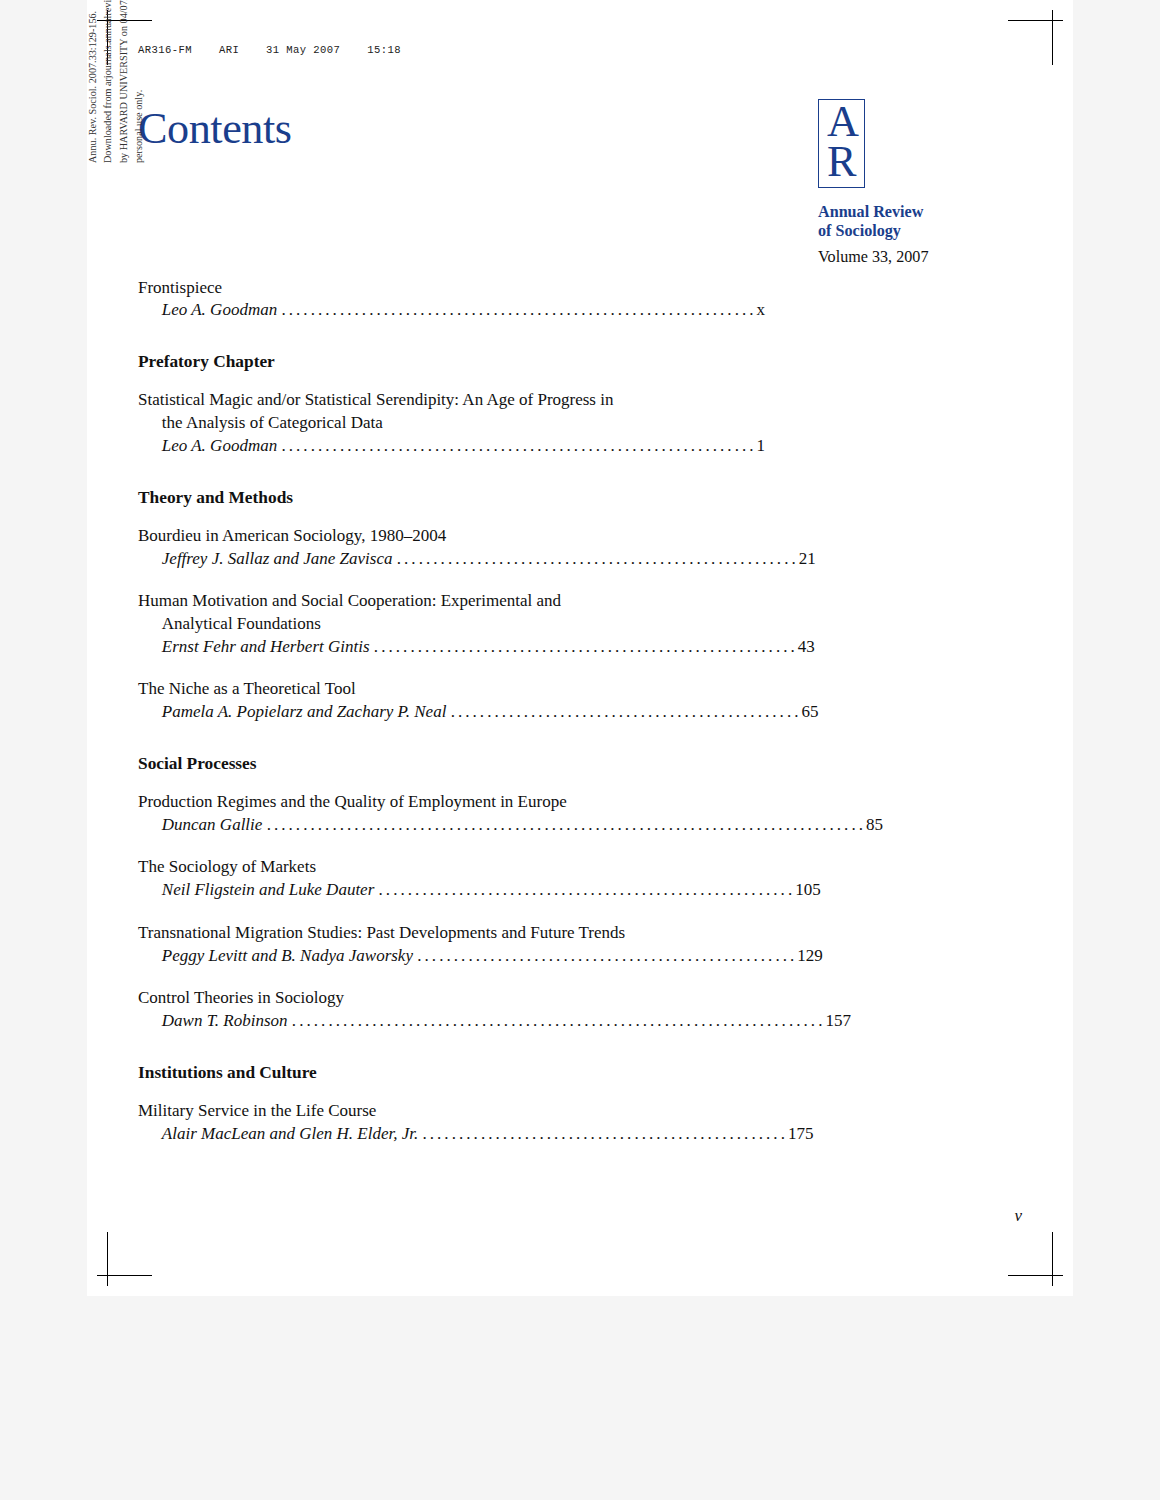AR316-FM ARI 31 May 2007 15:18
Annu. Rev. Sociol. 2007.33:129-156. Downloaded from arjournals.annualreviews.org
by HARVARD UNIVERSITY on 04/07/08. For personal use only.
A
R
Annual Review
of Sociology
Volume 33, 2007
Contents
Frontispiece Leo A. Goodman ................................................................. x
Prefatory Chapter
Statistical Magic and/or Statistical Serendipity: An Age of Progress inthe Analysis of Categorical Data Leo A. Goodman ................................................................. 1
Theory and Methods
Bourdieu in American Sociology, 1980–2004 Jeffrey J. Sallaz and Jane Zavisca ....................................................... 21
Human Motivation and Social Cooperation: Experimental andAnalytical Foundations Ernst Fehr and Herbert Gintis .......................................................... 43
The Niche as a Theoretical Tool Pamela A. Popielarz and Zachary P. Neal ................................................ 65
Social Processes
Production Regimes and the Quality of Employment in Europe Duncan Gallie .................................................................................. 85
The Sociology of Markets Neil Fligstein and Luke Dauter ......................................................... 105
Transnational Migration Studies: Past Developments and Future Trends Peggy Levitt and B. Nadya Jaworsky .................................................... 129
Control Theories in Sociology Dawn T. Robinson ......................................................................... 157
Institutions and Culture
Military Service in the Life Course Alair MacLean and Glen H. Elder, Jr. .................................................. 175
v